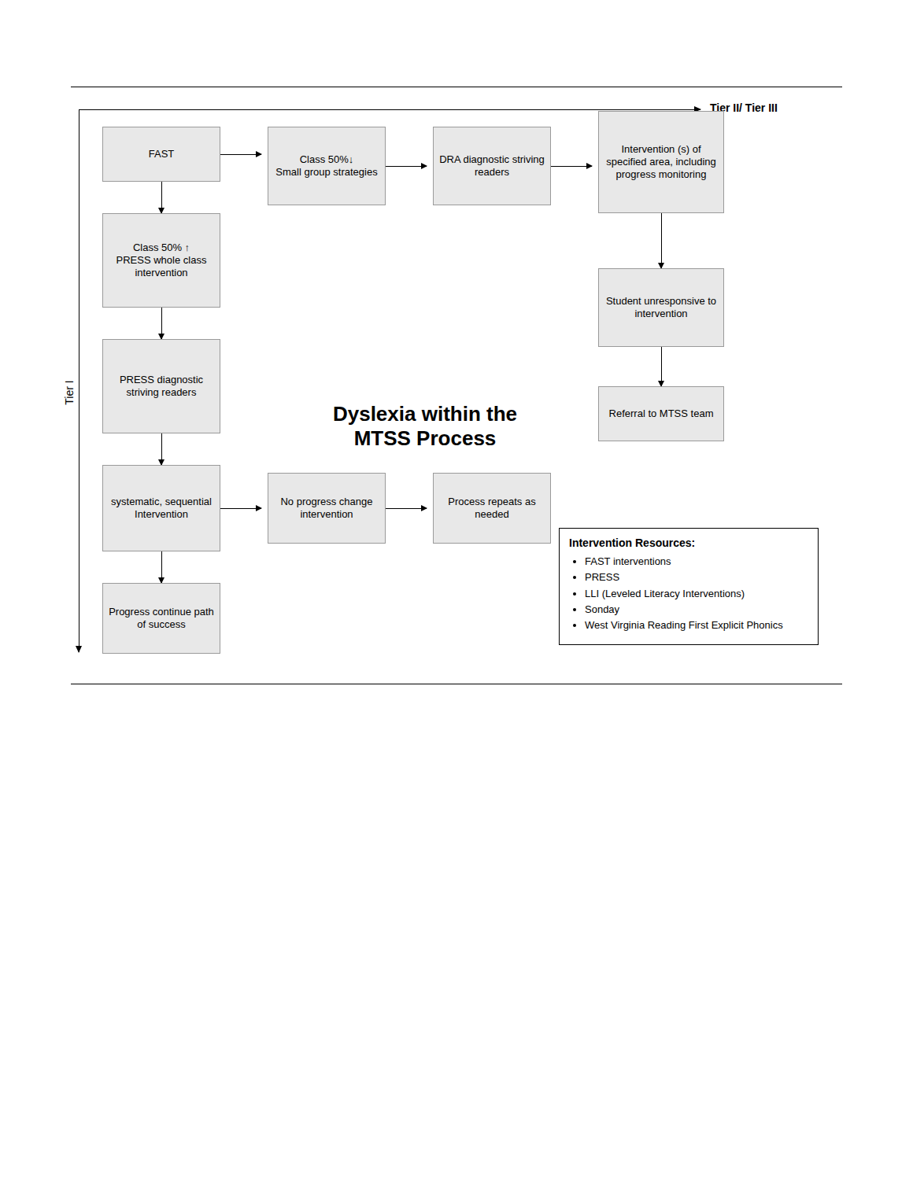Tier II/ Tier III
Tier I
FAST
Class 50%↓
Small group strategies
DRA diagnostic striving readers
Intervention (s) of specified area, including progress monitoring
Student unresponsive to intervention
Referral to MTSS team
Class 50% ↑
PRESS whole class intervention
PRESS diagnostic striving readers
systematic, sequential Intervention
Progress continue path of success
No progress change intervention
Process repeats as needed
Dyslexia within the MTSS Process
Intervention Resources:
FAST interventions
PRESS
LLI (Leveled Literacy Interventions)
Sonday
West Virginia Reading First Explicit Phonics